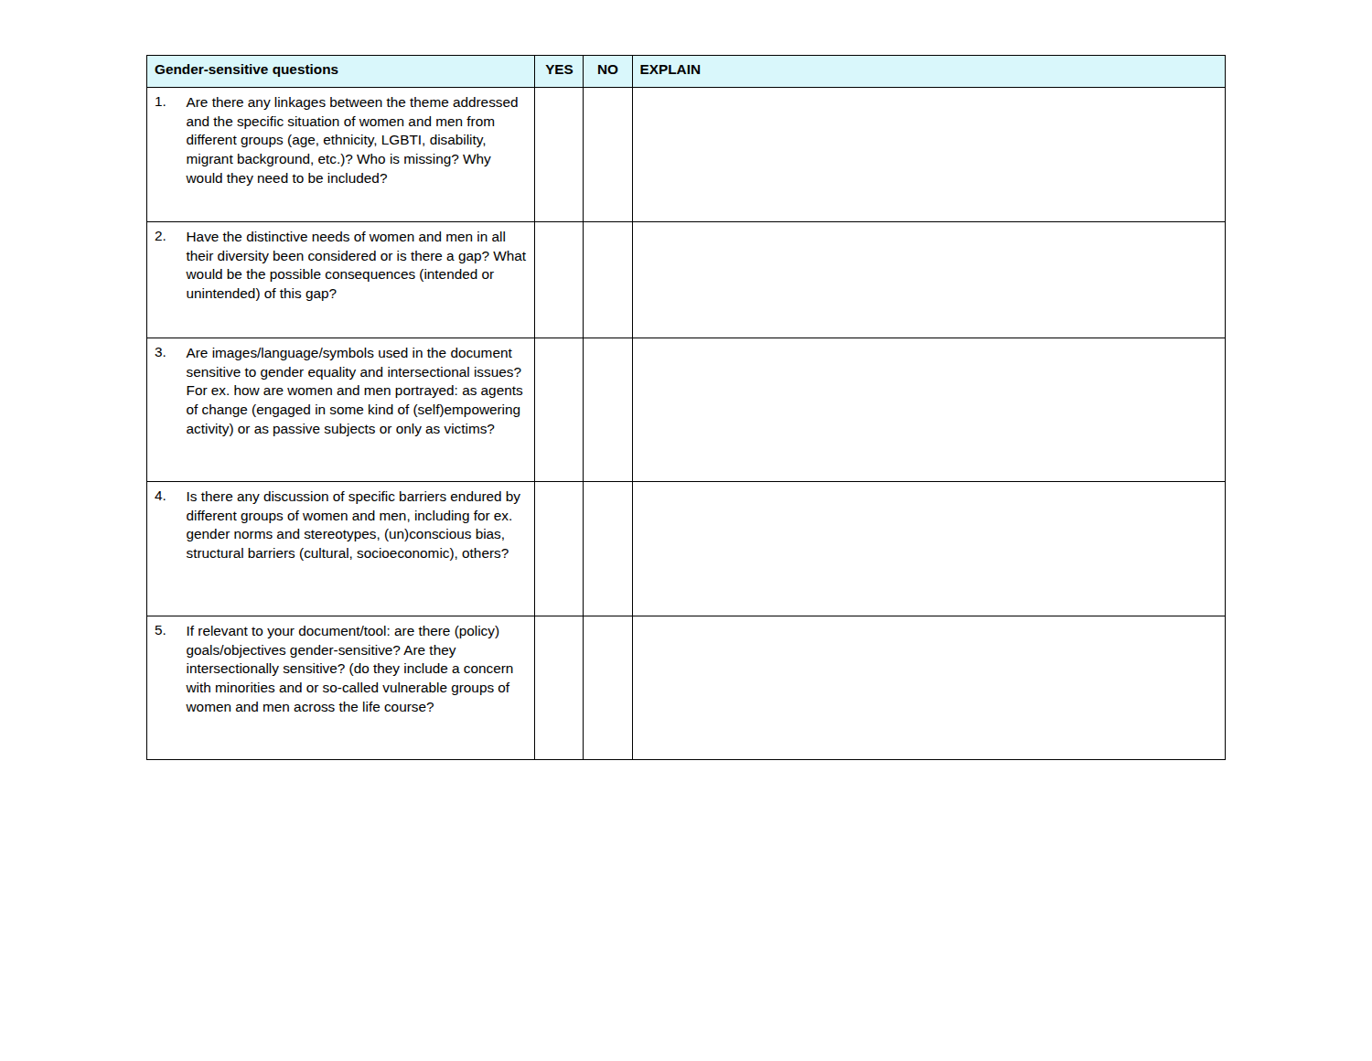| Gender-sensitive questions | YES | NO | EXPLAIN |
| --- | --- | --- | --- |
| 1. Are there any linkages between the theme addressed and the specific situation of women and men from different groups (age, ethnicity, LGBTI, disability, migrant background, etc.)? Who is missing? Why would they need to be included? | | | |
| 2. Have the distinctive needs of women and men in all their diversity been considered or is there a gap? What would be the possible consequences (intended or unintended) of this gap? | | | |
| 3. Are images/language/symbols used in the document sensitive to gender equality and intersectional issues? For ex. how are women and men portrayed: as agents of change (engaged in some kind of (self)empowering activity) or as passive subjects or only as victims? | | | |
| 4. Is there any discussion of specific barriers endured by different groups of women and men, including for ex. gender norms and stereotypes, (un)conscious bias, structural barriers (cultural, socioeconomic), others? | | | |
| 5. If relevant to your document/tool: are there (policy) goals/objectives gender-sensitive? Are they intersectionally sensitive? (do they include a concern with minorities and or so-called vulnerable groups of women and men across the life course? | | | |